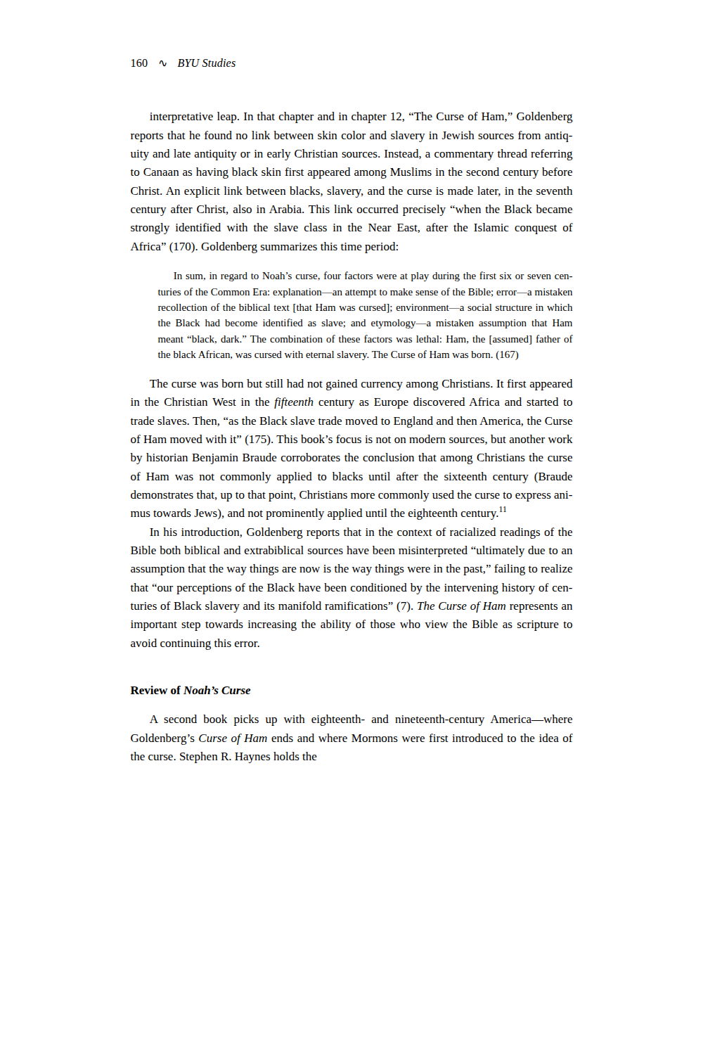160∿BYU Studies
interpretative leap. In that chapter and in chapter 12, “The Curse of Ham,” Goldenberg reports that he found no link between skin color and slavery in Jewish sources from antiquity and late antiquity or in early Christian sources. Instead, a commentary thread referring to Canaan as having black skin first appeared among Muslims in the second century before Christ. An explicit link between blacks, slavery, and the curse is made later, in the seventh century after Christ, also in Arabia. This link occurred precisely “when the Black became strongly identified with the slave class in the Near East, after the Islamic conquest of Africa” (170). Goldenberg summarizes this time period:
In sum, in regard to Noah’s curse, four factors were at play during the first six or seven centuries of the Common Era: explanation—an attempt to make sense of the Bible; error—a mistaken recollection of the biblical text [that Ham was cursed]; environment—a social structure in which the Black had become identified as slave; and etymology—a mistaken assumption that Ham meant “black, dark.” The combination of these factors was lethal: Ham, the [assumed] father of the black African, was cursed with eternal slavery. The Curse of Ham was born. (167)
The curse was born but still had not gained currency among Christians. It first appeared in the Christian West in the fifteenth century as Europe discovered Africa and started to trade slaves. Then, “as the Black slave trade moved to England and then America, the Curse of Ham moved with it” (175). This book’s focus is not on modern sources, but another work by historian Benjamin Braude corroborates the conclusion that among Christians the curse of Ham was not commonly applied to blacks until after the sixteenth century (Braude demonstrates that, up to that point, Christians more commonly used the curse to express animus towards Jews), and not prominently applied until the eighteenth century.11
In his introduction, Goldenberg reports that in the context of racialized readings of the Bible both biblical and extrabiblical sources have been misinterpreted “ultimately due to an assumption that the way things are now is the way things were in the past,” failing to realize that “our perceptions of the Black have been conditioned by the intervening history of centuries of Black slavery and its manifold ramifications” (7). The Curse of Ham represents an important step towards increasing the ability of those who view the Bible as scripture to avoid continuing this error.
Review of Noah’s Curse
A second book picks up with eighteenth- and nineteenth-century America—where Goldenberg’s Curse of Ham ends and where Mormons were first introduced to the idea of the curse. Stephen R. Haynes holds the